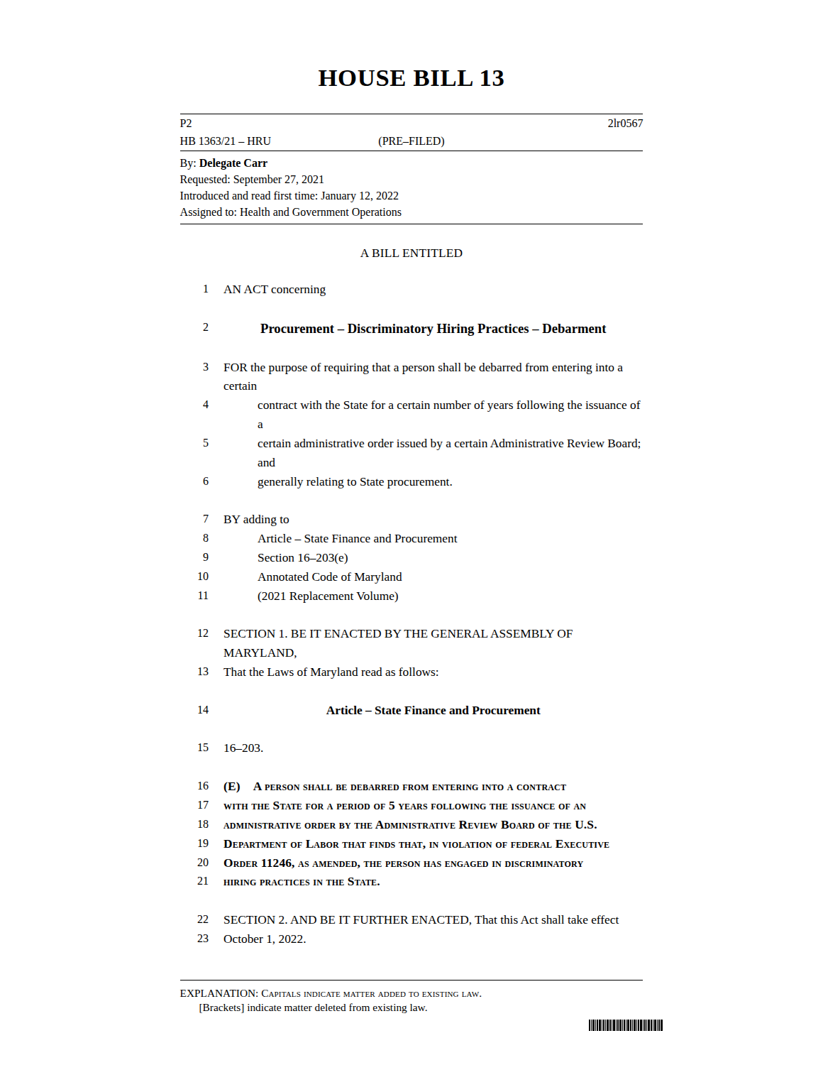HOUSE BILL 13
| P2 | | 2lr0567 |
| HB 1363/21 – HRU | (PRE–FILED) | |
By: Delegate Carr
Requested: September 27, 2021
Introduced and read first time: January 12, 2022
Assigned to: Health and Government Operations
A BILL ENTITLED
| 1 | AN ACT concerning |
| 2 | Procurement – Discriminatory Hiring Practices – Debarment |
| 3 | FOR the purpose of requiring that a person shall be debarred from entering into a certain |
| 4 | contract with the State for a certain number of years following the issuance of a |
| 5 | certain administrative order issued by a certain Administrative Review Board; and |
| 6 | generally relating to State procurement. |
| 7 | BY adding to |
| 8 | Article – State Finance and Procurement |
| 9 | Section 16–203(e) |
| 10 | Annotated Code of Maryland |
| 11 | (2021 Replacement Volume) |
| 12 | SECTION 1. BE IT ENACTED BY THE GENERAL ASSEMBLY OF MARYLAND, |
| 13 | That the Laws of Maryland read as follows: |
| 14 | Article – State Finance and Procurement |
| 15 | 16–203. |
| 16 | (E) A person shall be debarred from entering into a contract |
| 17 | with the State for a period of 5 years following the issuance of an |
| 18 | administrative order by the Administrative Review Board of the U.S. |
| 19 | Department of Labor that finds that, in violation of federal Executive |
| 20 | Order 11246, as amended, the person has engaged in discriminatory |
| 21 | hiring practices in the State. |
| 22 | SECTION 2. AND BE IT FURTHER ENACTED, That this Act shall take effect |
| 23 | October 1, 2022. |
EXPLANATION: Capitals indicate matter added to existing law.
[Brackets] indicate matter deleted from existing law.